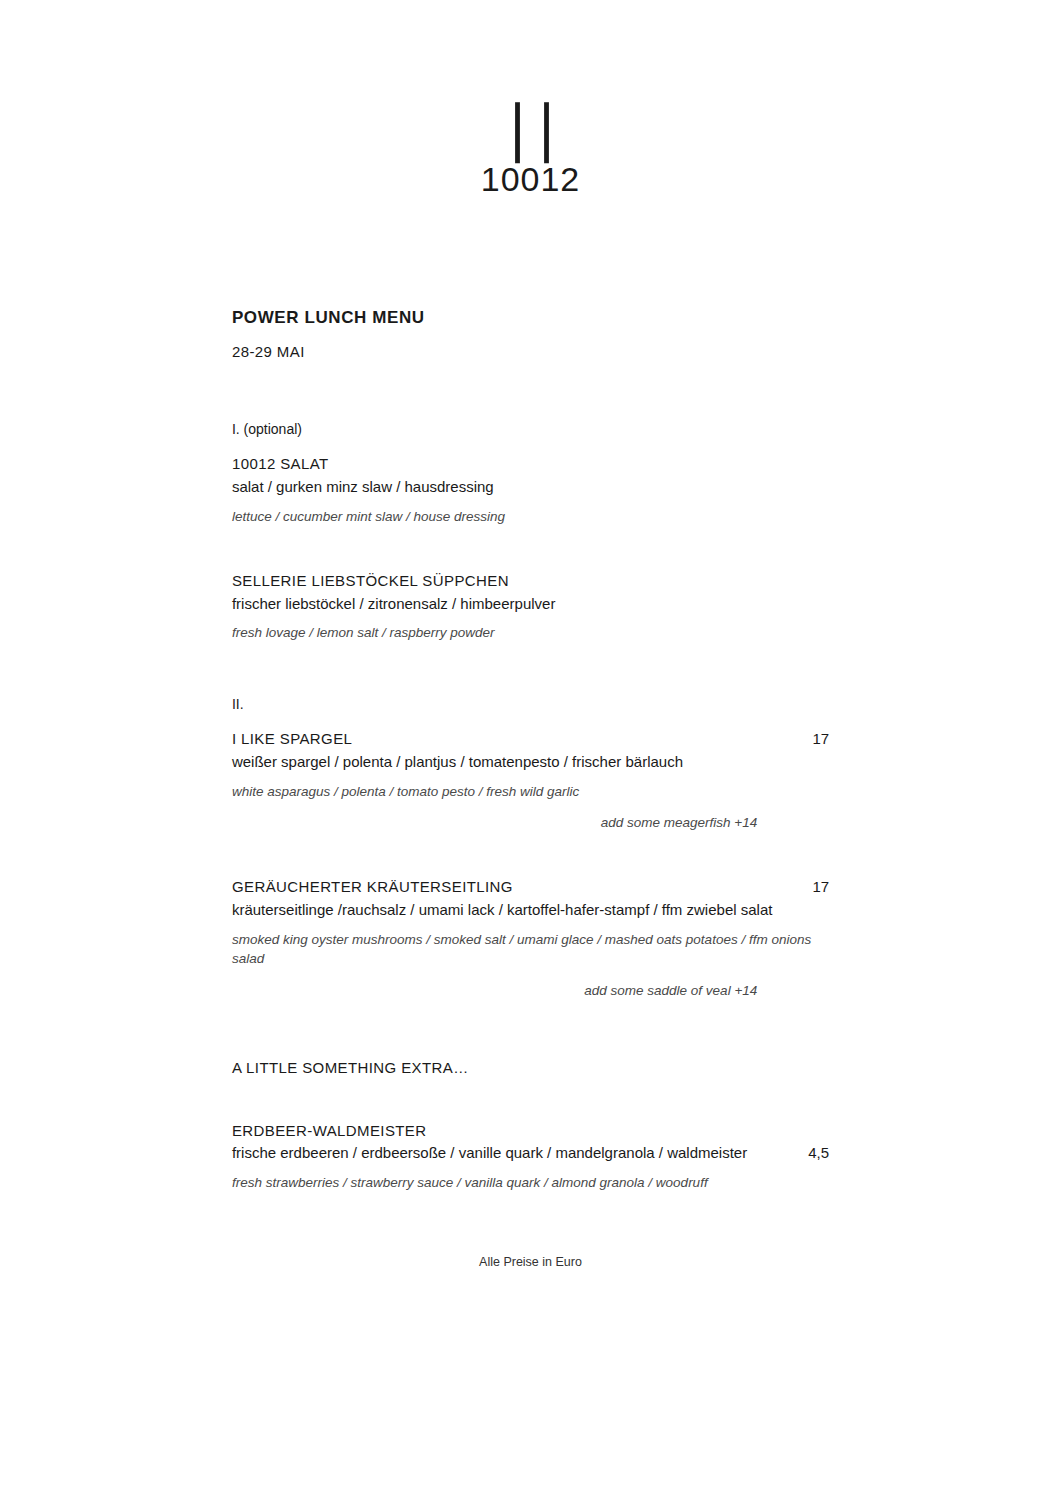∣∣ 10012
Power Lunch Menu
28-29 Mai
I. (optional)
10012 Salat
salat / gurken minz slaw / hausdressing
lettuce / cucumber mint slaw / house dressing
Sellerie Liebstöckel Süppchen
frischer liebstöckel / zitronensalz / himbeerpulver
fresh lovage / lemon salt / raspberry powder
II.
I Like Spargel 17
weißer spargel / polenta / plantjus / tomatenpesto / frischer bärlauch
white asparagus / polenta / tomato pesto / fresh wild garlic
add some meagerfish +14
Geräucherter Kräuterseitling 17
kräuterseitlinge /rauchsalz / umami lack / kartoffel-hafer-stampf / ffm zwiebel salat
smoked king oyster mushrooms / smoked salt / umami glace / mashed oats potatoes / ffm onions salad
add some saddle of veal +14
A little something extra…
Erdbeer-Waldmeister
frische erdbeeren / erdbeersoße / vanille quark / mandelgranola / waldmeister 4,5
fresh strawberries / strawberry sauce / vanilla quark / almond granola / woodruff
Alle Preise in Euro